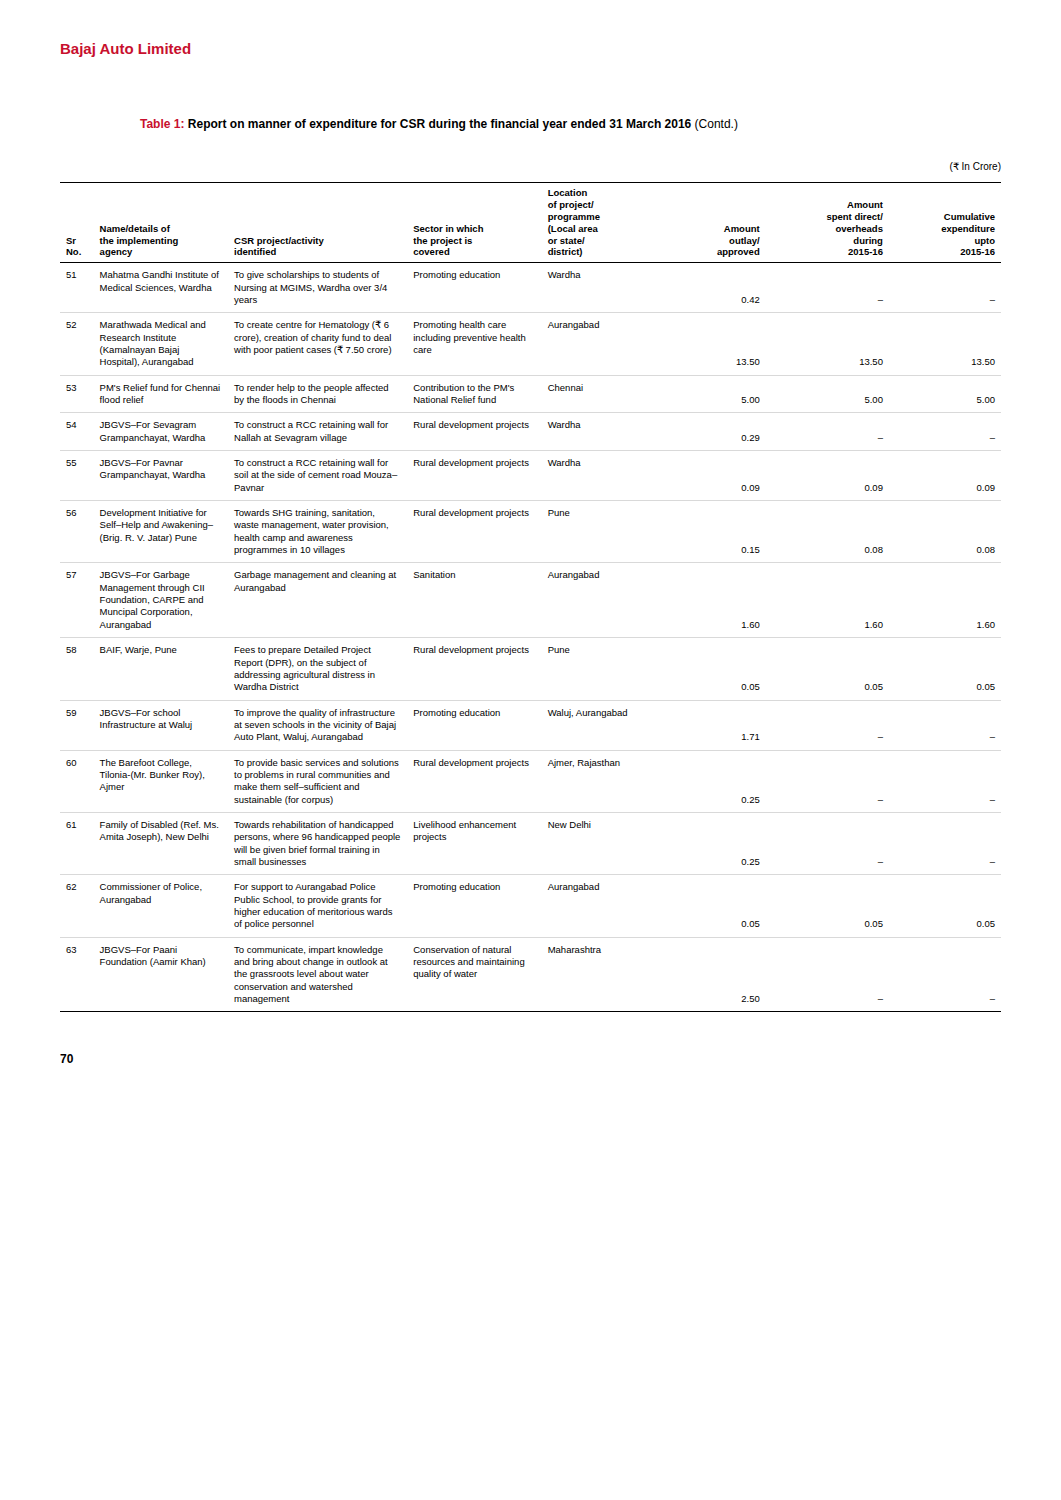Bajaj Auto Limited
Table 1: Report on manner of expenditure for CSR during the financial year ended 31 March 2016 (Contd.)
(₹ In Crore)
| Sr No. | Name/details of the implementing agency | CSR project/activity identified | Sector in which the project is covered | Location of project/ programme (Local area or state/ district) | Amount outlay/ approved | Amount spent direct/ overheads during 2015-16 | Cumulative expenditure upto 2015-16 |
| --- | --- | --- | --- | --- | --- | --- | --- |
| 51 | Mahatma Gandhi Institute of Medical Sciences, Wardha | To give scholarships to students of Nursing at MGIMS, Wardha over 3/4 years | Promoting education | Wardha | 0.42 | – | – |
| 52 | Marathwada Medical and Research Institute (Kamalnayan Bajaj Hospital), Aurangabad | To create centre for Hematology (₹ 6 crore), creation of charity fund to deal with poor patient cases (₹ 7.50 crore) | Promoting health care including preventive health care | Aurangabad | 13.50 | 13.50 | 13.50 |
| 53 | PM's Relief fund for Chennai flood relief | To render help to the people affected by the floods in Chennai | Contribution to the PM's National Relief fund | Chennai | 5.00 | 5.00 | 5.00 |
| 54 | JBGVS–For Sevagram Grampanchayat, Wardha | To construct a RCC retaining wall for Nallah at Sevagram village | Rural development projects | Wardha | 0.29 | – | – |
| 55 | JBGVS–For Pavnar Grampanchayat, Wardha | To construct a RCC retaining wall for soil at the side of cement road Mouza–Pavnar | Rural development projects | Wardha | 0.09 | 0.09 | 0.09 |
| 56 | Development Initiative for Self–Help and Awakening–(Brig. R. V. Jatar) Pune | Towards SHG training, sanitation, waste management, water provision, health camp and awareness programmes in 10 villages | Rural development projects | Pune | 0.15 | 0.08 | 0.08 |
| 57 | JBGVS–For Garbage Management through CII Foundation, CARPE and Muncipal Corporation, Aurangabad | Garbage management and cleaning at Aurangabad | Sanitation | Aurangabad | 1.60 | 1.60 | 1.60 |
| 58 | BAIF, Warje, Pune | Fees to prepare Detailed Project Report (DPR), on the subject of addressing agricultural distress in Wardha District | Rural development projects | Pune | 0.05 | 0.05 | 0.05 |
| 59 | JBGVS–For school Infrastructure at Waluj | To improve the quality of infrastructure at seven schools in the vicinity of Bajaj Auto Plant, Waluj, Aurangabad | Promoting education | Waluj, Aurangabad | 1.71 | – | – |
| 60 | The Barefoot College, Tilonia-(Mr. Bunker Roy), Ajmer | To provide basic services and solutions to problems in rural communities and make them self–sufficient and sustainable (for corpus) | Rural development projects | Ajmer, Rajasthan | 0.25 | – | – |
| 61 | Family of Disabled (Ref. Ms. Amita Joseph), New Delhi | Towards rehabilitation of handicapped persons, where 96 handicapped people will be given brief formal training in small businesses | Livelihood enhancement projects | New Delhi | 0.25 | – | – |
| 62 | Commissioner of Police, Aurangabad | For support to Aurangabad Police Public School, to provide grants for higher education of meritorious wards of police personnel | Promoting education | Aurangabad | 0.05 | 0.05 | 0.05 |
| 63 | JBGVS–For Paani Foundation (Aamir Khan) | To communicate, impart knowledge and bring about change in outlook at the grassroots level about water conservation and watershed management | Conservation of natural resources and maintaining quality of water | Maharashtra | 2.50 | – | – |
70